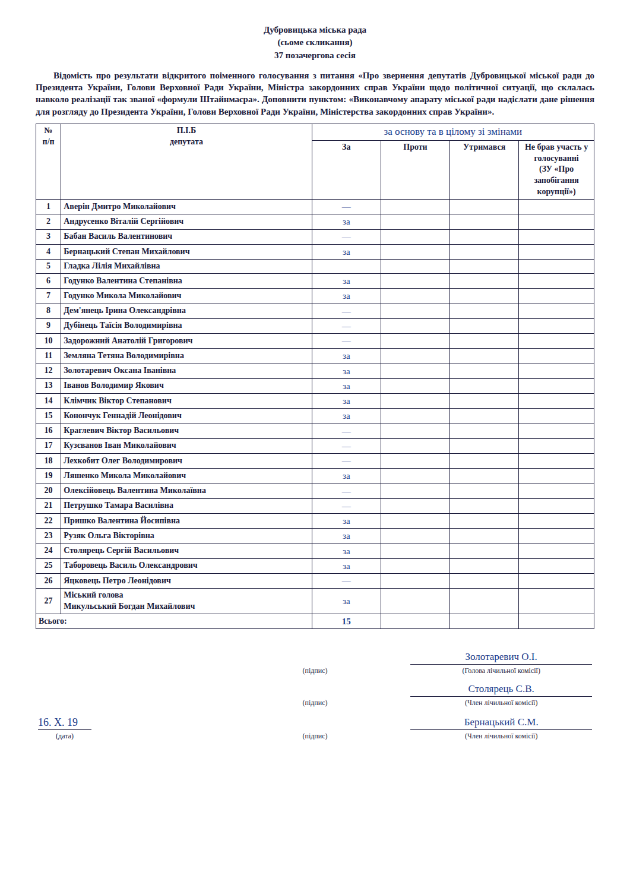Дубровицька міська рада
(сьоме скликання)
37 позачергова сесія
Відомість про результати відкритого поіменного голосування з питання «Про звернення депутатів Дубровицької міської ради до Президента України, Голови Верховної Ради України, Міністра закордонних справ України щодо політичної ситуації, що склалась навколо реалізації так званої «формули Штайнмаєра». Доповнити пунктом: «Виконавчому апарату міської ради надіслати дане рішення для розгляду до Президента України, Голови Верховної Ради України, Міністерства закордонних справ України».
| № п/п | П.І.Б депутата | за основу та в цілому зі змінами |
| --- | --- | --- |
| За | Проти | Утримався | Не брав участь у голосуванні (ЗУ «Про запобігання корупції») |
| 1 | Аверін Дмитро Миколайович | — | | | |
| 2 | Андрусенко Віталій Сергійович | за | | | |
| 3 | Бабан Василь Валентинович | — | | | |
| 4 | Бернацький Степан Михайлович | за | | | |
| 5 | Гладка Лілія Михайлівна | | | | |
| 6 | Годунко Валентина Степанівна | за | | | |
| 7 | Годунко Микола Миколайович | за | | | |
| 8 | Дем'янець Ірина Олександрівна | — | | | |
| 9 | Дубінець Таїсія Володимирівна | — | | | |
| 10 | Задорожний Анатолій Григорович | — | | | |
| 11 | Земляна Тетяна Володимирівна | за | | | |
| 12 | Золотаревич Оксана Іванівна | за | | | |
| 13 | Іванов Володимир Якович | за | | | |
| 14 | Клімчик Віктор Степанович | за | | | |
| 15 | Конончук Геннадій Леонідович | за | | | |
| 16 | Краглевич Віктор Васильович | — | | | |
| 17 | Кузєванов Іван Миколайович | — | | | |
| 18 | Лехкобит Олег Володимирович | — | | | |
| 19 | Ляшенко Микола Миколайович | за | | | |
| 20 | Олексійовець Валентина Миколаївна | — | | | |
| 21 | Петрушко Тамара Василівна | — | | | |
| 22 | Пришко Валентина Йосипівна | за | | | |
| 23 | Рузяк Ольга Вікторівна | за | | | |
| 24 | Столярець Сергій Васильович | за | | | |
| 25 | Таборовець Василь Олександрович | за | | | |
| 26 | Яцковець Петро Леонідович | — | | | |
| 27 | Міський голова Микульський Богдан Михайлович | за | | | |
| Всього: | 15 | | | |
| | (підпис) | Золотаревич О.І. (Голова лічильної комісії) |
| | (підпис) | Столярець С.В. (Член лічильної комісії) |
| 16. X. 19 (дата) | (підпис) | Бернацький С.М. (Член лічильної комісії) |